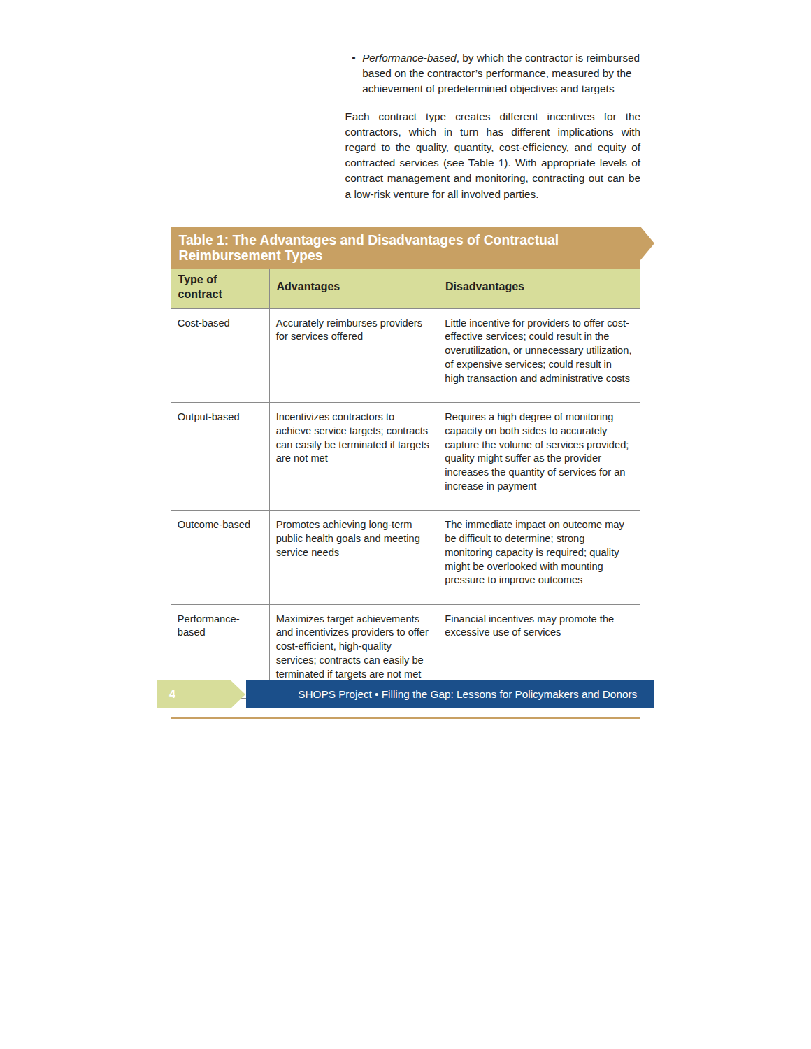•
Performance-based, by which the contractor is reimbursed based on the contractor’s performance, measured by the achievement of predetermined objectives and targets
Each contract type creates different incentives for the contractors, which in turn has different implications with regard to the quality, quantity, cost-efficiency, and equity of contracted services (see Table 1). With appropriate levels of contract management and monitoring, contracting out can be a low-risk venture for all involved parties.
Table 1: The Advantages and Disadvantages of Contractual Reimbursement Types
| Type of contract | Advantages | Disadvantages |
| --- | --- | --- |
| Cost-based | Accurately reimburses providers for services offered | Little incentive for providers to offer cost-effective services; could result in the overutilization, or unnecessary utilization, of expensive services; could result in high transaction and administrative costs |
| Output-based | Incentivizes contractors to achieve service targets; contracts can easily be terminated if targets are not met | Requires a high degree of monitoring capacity on both sides to accurately capture the volume of services provided; quality might suffer as the provider increases the quantity of services for an increase in payment |
| Outcome-based | Promotes achieving long-term public health goals and meeting service needs | The immediate impact on outcome may be difficult to determine; strong monitoring capacity is required; quality might be overlooked with mounting pressure to improve outcomes |
| Performance-based | Maximizes target achievements and incentivizes providers to offer cost-efficient, high-quality services; contracts can easily be terminated if targets are not met | Financial incentives may promote the excessive use of services |
4
SHOPS Project • Filling the Gap: Lessons for Policymakers and Donors